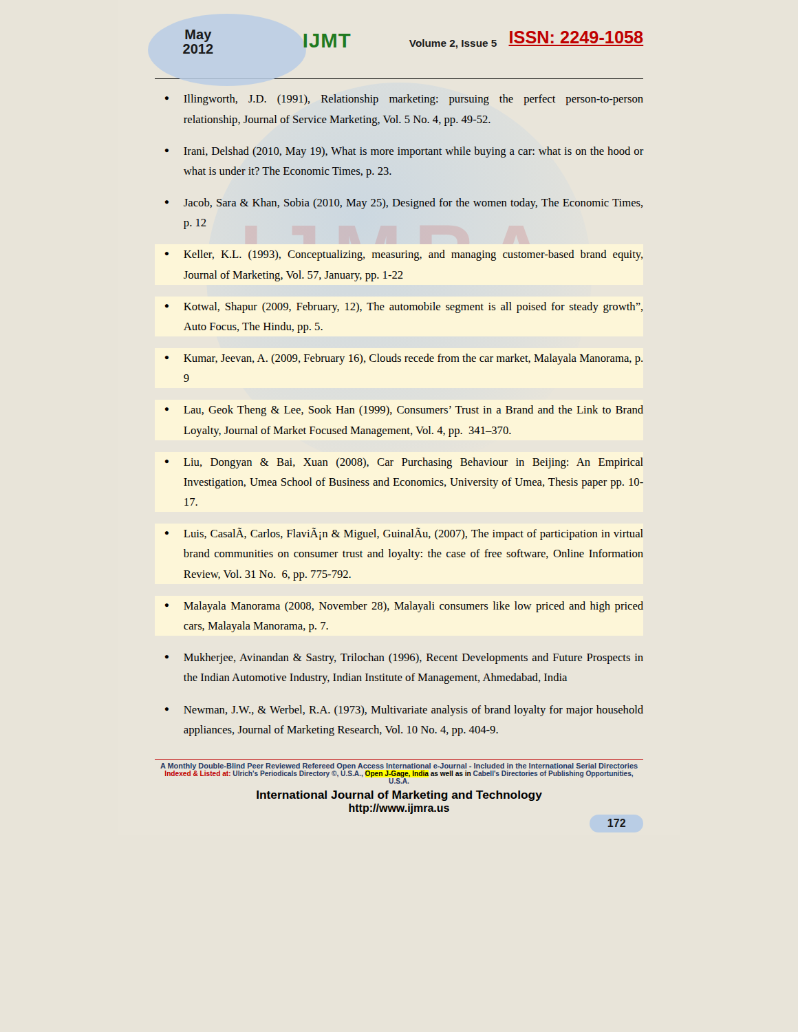IJMRA
May
2012
IJMT
Volume 2, Issue 5
ISSN: 2249-1058
Illingworth, J.D. (1991), Relationship marketing: pursuing the perfect person-to-person relationship, Journal of Service Marketing, Vol. 5 No. 4, pp. 49-52.
Irani, Delshad (2010, May 19), What is more important while buying a car: what is on the hood or what is under it? The Economic Times, p. 23.
Jacob, Sara & Khan, Sobia (2010, May 25), Designed for the women today, The Economic Times, p. 12
Keller, K.L. (1993), Conceptualizing, measuring, and managing customer-based brand equity, Journal of Marketing, Vol. 57, January, pp. 1-22
Kotwal, Shapur (2009, February, 12), The automobile segment is all poised for steady growth”, Auto Focus, The Hindu, pp. 5.
Kumar, Jeevan, A. (2009, February 16), Clouds recede from the car market, Malayala Manorama, p. 9
Lau, Geok Theng & Lee, Sook Han (1999), Consumers’ Trust in a Brand and the Link to Brand Loyalty, Journal of Market Focused Management, Vol. 4, pp. 341–370.
Liu, Dongyan & Bai, Xuan (2008), Car Purchasing Behaviour in Beijing: An Empirical Investigation, Umea School of Business and Economics, University of Umea, Thesis paper pp. 10-17.
Luis, CasalÃ, Carlos, FlaviÃ¡n & Miguel, GuinalÃu, (2007), The impact of participation in virtual brand communities on consumer trust and loyalty: the case of free software, Online Information Review, Vol. 31 No. 6, pp. 775-792.
Malayala Manorama (2008, November 28), Malayali consumers like low priced and high priced cars, Malayala Manorama, p. 7.
Mukherjee, Avinandan & Sastry, Trilochan (1996), Recent Developments and Future Prospects in the Indian Automotive Industry, Indian Institute of Management, Ahmedabad, India
Newman, J.W., & Werbel, R.A. (1973), Multivariate analysis of brand loyalty for major household appliances, Journal of Marketing Research, Vol. 10 No. 4, pp. 404-9.
A Monthly Double-Blind Peer Reviewed Refereed Open Access International e-Journal - Included in the International Serial Directories
Indexed & Listed at: Ulrich's Periodicals Directory ©, U.S.A., Open J-Gage, India as well as in Cabell's Directories of Publishing Opportunities, U.S.A.
International Journal of Marketing and Technology
http://www.ijmra.us
172